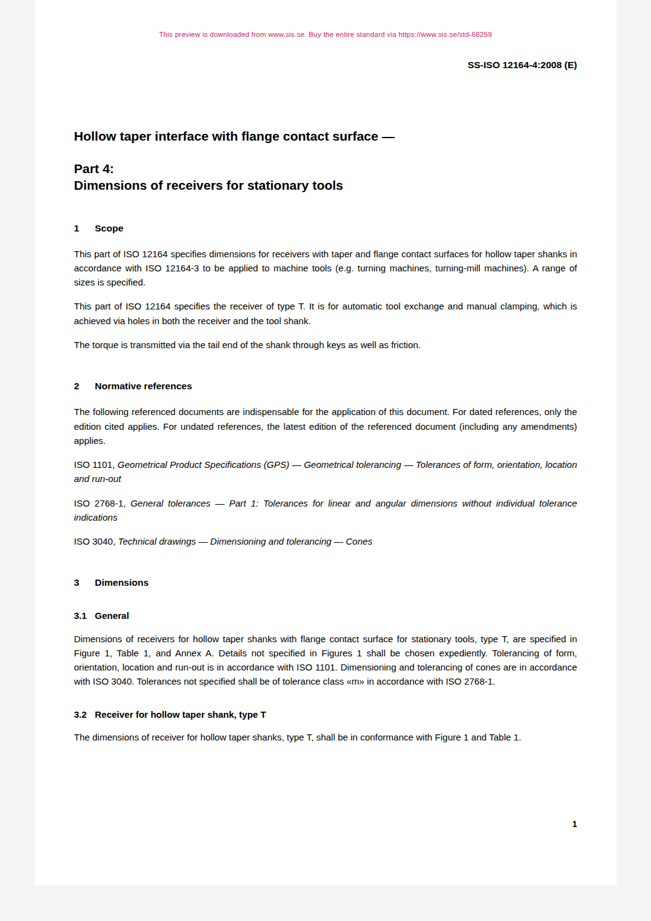This preview is downloaded from www.sis.se. Buy the entire standard via https://www.sis.se/std-68259
SS-ISO 12164-4:2008 (E)
Hollow taper interface with flange contact surface — Part 4: Dimensions of receivers for stationary tools
1 Scope
This part of ISO 12164 specifies dimensions for receivers with taper and flange contact surfaces for hollow taper shanks in accordance with ISO 12164-3 to be applied to machine tools (e.g. turning machines, turning-mill machines). A range of sizes is specified.
This part of ISO 12164 specifies the receiver of type T. It is for automatic tool exchange and manual clamping, which is achieved via holes in both the receiver and the tool shank.
The torque is transmitted via the tail end of the shank through keys as well as friction.
2 Normative references
The following referenced documents are indispensable for the application of this document. For dated references, only the edition cited applies. For undated references, the latest edition of the referenced document (including any amendments) applies.
ISO 1101, Geometrical Product Specifications (GPS) — Geometrical tolerancing — Tolerances of form, orientation, location and run-out
ISO 2768-1, General tolerances — Part 1: Tolerances for linear and angular dimensions without individual tolerance indications
ISO 3040, Technical drawings — Dimensioning and tolerancing — Cones
3 Dimensions
3.1 General
Dimensions of receivers for hollow taper shanks with flange contact surface for stationary tools, type T, are specified in Figure 1, Table 1, and Annex A. Details not specified in Figures 1 shall be chosen expediently. Tolerancing of form, orientation, location and run-out is in accordance with ISO 1101. Dimensioning and tolerancing of cones are in accordance with ISO 3040. Tolerances not specified shall be of tolerance class «m» in accordance with ISO 2768-1.
3.2 Receiver for hollow taper shank, type T
The dimensions of receiver for hollow taper shanks, type T, shall be in conformance with Figure 1 and Table 1.
1